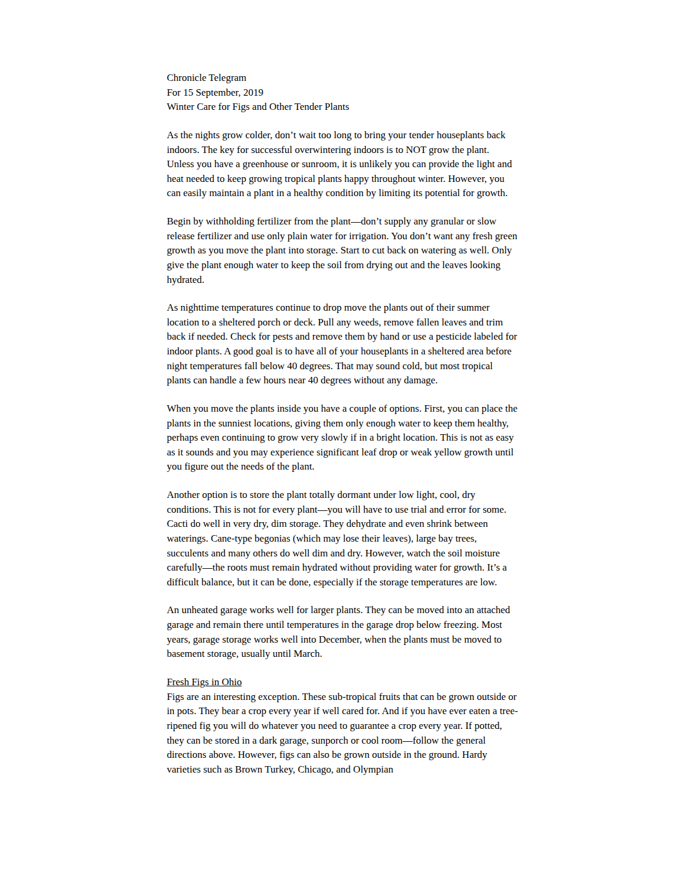Chronicle Telegram
For 15 September, 2019
Winter Care for Figs and Other Tender Plants
As the nights grow colder, don’t wait too long to bring your tender houseplants back indoors. The key for successful overwintering indoors is to NOT grow the plant. Unless you have a greenhouse or sunroom, it is unlikely you can provide the light and heat needed to keep growing tropical plants happy throughout winter. However, you can easily maintain a plant in a healthy condition by limiting its potential for growth.
Begin by withholding fertilizer from the plant—don’t supply any granular or slow release fertilizer and use only plain water for irrigation. You don’t want any fresh green growth as you move the plant into storage. Start to cut back on watering as well. Only give the plant enough water to keep the soil from drying out and the leaves looking hydrated.
As nighttime temperatures continue to drop move the plants out of their summer location to a sheltered porch or deck. Pull any weeds, remove fallen leaves and trim back if needed. Check for pests and remove them by hand or use a pesticide labeled for indoor plants. A good goal is to have all of your houseplants in a sheltered area before night temperatures fall below 40 degrees. That may sound cold, but most tropical plants can handle a few hours near 40 degrees without any damage.
When you move the plants inside you have a couple of options. First, you can place the plants in the sunniest locations, giving them only enough water to keep them healthy, perhaps even continuing to grow very slowly if in a bright location. This is not as easy as it sounds and you may experience significant leaf drop or weak yellow growth until you figure out the needs of the plant.
Another option is to store the plant totally dormant under low light, cool, dry conditions. This is not for every plant—you will have to use trial and error for some. Cacti do well in very dry, dim storage. They dehydrate and even shrink between waterings. Cane-type begonias (which may lose their leaves), large bay trees, succulents and many others do well dim and dry. However, watch the soil moisture carefully—the roots must remain hydrated without providing water for growth. It’s a difficult balance, but it can be done, especially if the storage temperatures are low.
An unheated garage works well for larger plants. They can be moved into an attached garage and remain there until temperatures in the garage drop below freezing. Most years, garage storage works well into December, when the plants must be moved to basement storage, usually until March.
Fresh Figs in Ohio
Figs are an interesting exception. These sub-tropical fruits that can be grown outside or in pots. They bear a crop every year if well cared for. And if you have ever eaten a tree-ripened fig you will do whatever you need to guarantee a crop every year. If potted, they can be stored in a dark garage, sunporch or cool room—follow the general directions above. However, figs can also be grown outside in the ground. Hardy varieties such as Brown Turkey, Chicago, and Olympian